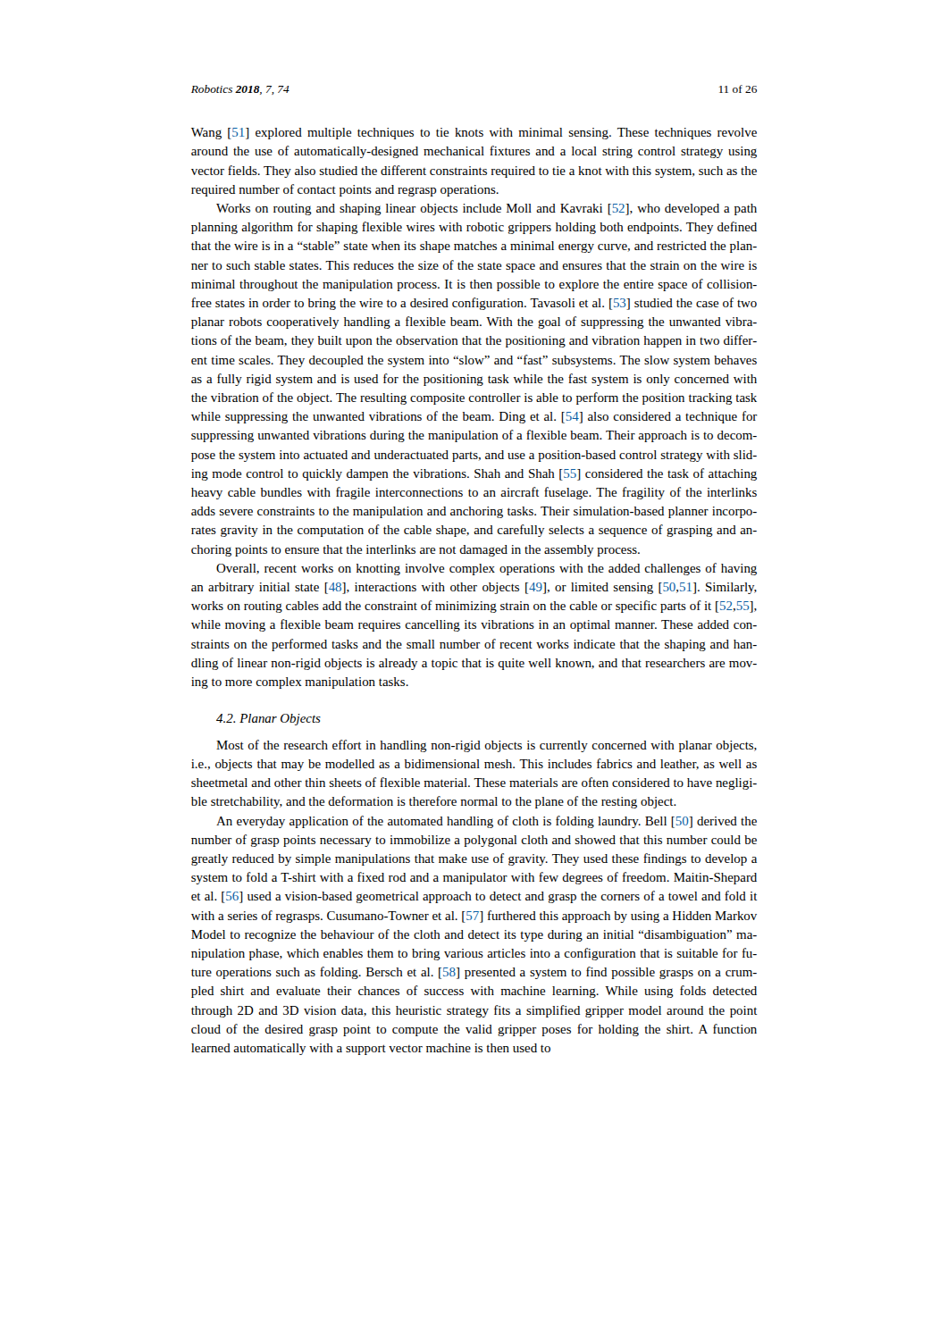Robotics 2018, 7, 74 11 of 26
Wang [51] explored multiple techniques to tie knots with minimal sensing. These techniques revolve around the use of automatically-designed mechanical fixtures and a local string control strategy using vector fields. They also studied the different constraints required to tie a knot with this system, such as the required number of contact points and regrasp operations.
Works on routing and shaping linear objects include Moll and Kavraki [52], who developed a path planning algorithm for shaping flexible wires with robotic grippers holding both endpoints. They defined that the wire is in a “stable” state when its shape matches a minimal energy curve, and restricted the planner to such stable states. This reduces the size of the state space and ensures that the strain on the wire is minimal throughout the manipulation process. It is then possible to explore the entire space of collision-free states in order to bring the wire to a desired configuration. Tavasoli et al. [53] studied the case of two planar robots cooperatively handling a flexible beam. With the goal of suppressing the unwanted vibrations of the beam, they built upon the observation that the positioning and vibration happen in two different time scales. They decoupled the system into “slow” and “fast” subsystems. The slow system behaves as a fully rigid system and is used for the positioning task while the fast system is only concerned with the vibration of the object. The resulting composite controller is able to perform the position tracking task while suppressing the unwanted vibrations of the beam. Ding et al. [54] also considered a technique for suppressing unwanted vibrations during the manipulation of a flexible beam. Their approach is to decompose the system into actuated and underactuated parts, and use a position-based control strategy with sliding mode control to quickly dampen the vibrations. Shah and Shah [55] considered the task of attaching heavy cable bundles with fragile interconnections to an aircraft fuselage. The fragility of the interlinks adds severe constraints to the manipulation and anchoring tasks. Their simulation-based planner incorporates gravity in the computation of the cable shape, and carefully selects a sequence of grasping and anchoring points to ensure that the interlinks are not damaged in the assembly process.
Overall, recent works on knotting involve complex operations with the added challenges of having an arbitrary initial state [48], interactions with other objects [49], or limited sensing [50,51]. Similarly, works on routing cables add the constraint of minimizing strain on the cable or specific parts of it [52,55], while moving a flexible beam requires cancelling its vibrations in an optimal manner. These added constraints on the performed tasks and the small number of recent works indicate that the shaping and handling of linear non-rigid objects is already a topic that is quite well known, and that researchers are moving to more complex manipulation tasks.
4.2. Planar Objects
Most of the research effort in handling non-rigid objects is currently concerned with planar objects, i.e., objects that may be modelled as a bidimensional mesh. This includes fabrics and leather, as well as sheetmetal and other thin sheets of flexible material. These materials are often considered to have negligible stretchability, and the deformation is therefore normal to the plane of the resting object.
An everyday application of the automated handling of cloth is folding laundry. Bell [50] derived the number of grasp points necessary to immobilize a polygonal cloth and showed that this number could be greatly reduced by simple manipulations that make use of gravity. They used these findings to develop a system to fold a T-shirt with a fixed rod and a manipulator with few degrees of freedom. Maitin-Shepard et al. [56] used a vision-based geometrical approach to detect and grasp the corners of a towel and fold it with a series of regrasps. Cusumano-Towner et al. [57] furthered this approach by using a Hidden Markov Model to recognize the behaviour of the cloth and detect its type during an initial “disambiguation” manipulation phase, which enables them to bring various articles into a configuration that is suitable for future operations such as folding. Bersch et al. [58] presented a system to find possible grasps on a crumpled shirt and evaluate their chances of success with machine learning. While using folds detected through 2D and 3D vision data, this heuristic strategy fits a simplified gripper model around the point cloud of the desired grasp point to compute the valid gripper poses for holding the shirt. A function learned automatically with a support vector machine is then used to